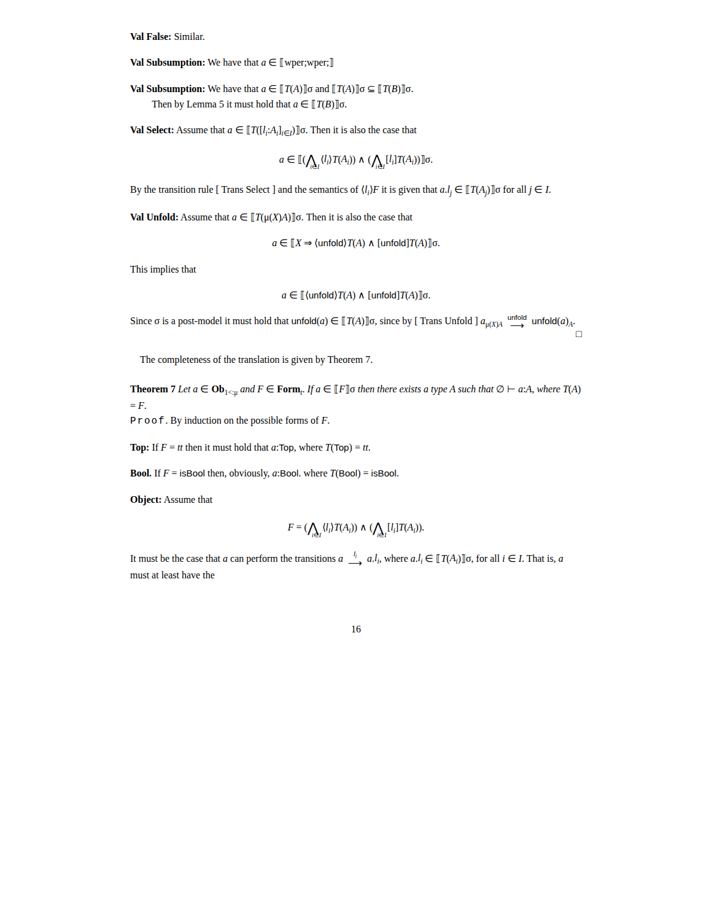Val False: Similar.
Val Subsumption: We have that a ∈ ⟦wper;wper;⟧
Val Subsumption: We have that a ∈ ⟦T(A)⟧σ and ⟦T(A)⟧σ ⊆ ⟦T(B)⟧σ.
Then by Lemma 5 it must hold that a ∈ ⟦T(B)⟧σ.
Val Select: Assume that a ∈ ⟦T([li:Ai]i∈I)⟧σ. Then it is also the case that
a ∈ ⟦(⋀i∈I⟨li⟩T(Ai)) ∧ (⋀i∈I[li]T(Ai))⟧σ.
By the transition rule [ Trans Select ] and the semantics of ⟨li⟩F it is given that a.lj ∈ ⟦T(Aj)⟧σ for all j ∈ I.
Val Unfold: Assume that a ∈ ⟦T(μ(X)A)⟧σ. Then it is also the case that
a ∈ ⟦X ⇒ ⟨unfold⟩T(A) ∧ [unfold]T(A)⟧σ.
This implies that
a ∈ ⟦⟨unfold⟩T(A) ∧ [unfold]T(A)⟧σ.
Since σ is a post-model it must hold that unfold(a) ∈ ⟦T(A)⟧σ, since by [ Trans Unfold ] aμ(X)A unfold⟶ unfold(a)A.
□
The completeness of the translation is given by Theorem 7.
Theorem 7 Let a ∈ Ob1<:μ and F ∈ Formt. If a ∈ ⟦F⟧σ then there exists a type A such that ∅ ⊢ a:A, where T(A) = F.
Proof. By induction on the possible forms of F.
Top: If F = tt then it must hold that a:Top, where T(Top) = tt.
Bool. If F = isBool then, obviously, a:Bool. where T(Bool) = isBool.
Object: Assume that
F = (⋀i∈I⟨li⟩T(Ai)) ∧ (⋀i∈I[li]T(Ai)).
It must be the case that a can perform the transitions a li⟶ a.li, where a.li ∈ ⟦T(Ai)⟧σ, for all i ∈ I. That is, a must at least have the
16